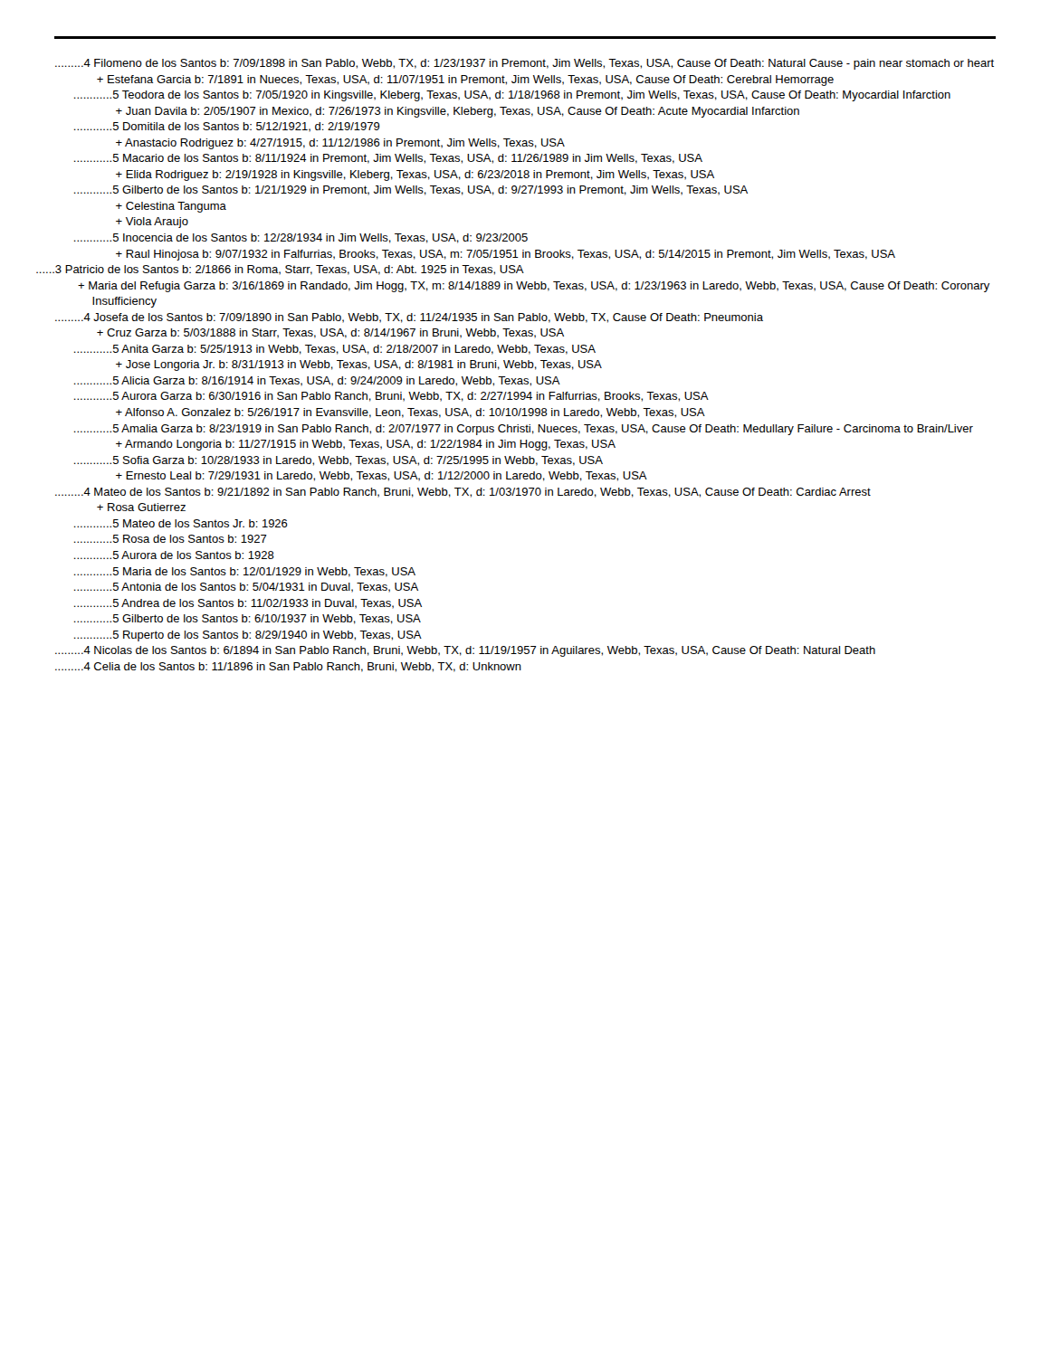.........4 Filomeno de los Santos b: 7/09/1898 in San Pablo, Webb, TX, d: 1/23/1937 in Premont, Jim Wells, Texas, USA, Cause Of Death: Natural Cause - pain near stomach or heart
+ Estefana Garcia b: 7/1891 in Nueces, Texas, USA, d: 11/07/1951 in Premont, Jim Wells, Texas, USA, Cause Of Death: Cerebral Hemorrage
............5 Teodora de los Santos b: 7/05/1920 in Kingsville, Kleberg, Texas, USA, d: 1/18/1968 in Premont, Jim Wells, Texas, USA, Cause Of Death: Myocardial Infarction
+ Juan Davila b: 2/05/1907 in Mexico, d: 7/26/1973 in Kingsville, Kleberg, Texas, USA, Cause Of Death: Acute Myocardial Infarction
............5 Domitila de los Santos b: 5/12/1921, d: 2/19/1979
+ Anastacio Rodriguez b: 4/27/1915, d: 11/12/1986 in Premont, Jim Wells, Texas, USA
............5 Macario de los Santos b: 8/11/1924 in Premont, Jim Wells, Texas, USA, d: 11/26/1989 in Jim Wells, Texas, USA
+ Elida Rodriguez b: 2/19/1928 in Kingsville, Kleberg, Texas, USA, d: 6/23/2018 in Premont, Jim Wells, Texas, USA
............5 Gilberto de los Santos b: 1/21/1929 in Premont, Jim Wells, Texas, USA, d: 9/27/1993 in Premont, Jim Wells, Texas, USA
+ Celestina Tanguma
+ Viola Araujo
............5 Inocencia de los Santos b: 12/28/1934 in Jim Wells, Texas, USA, d: 9/23/2005
+ Raul Hinojosa b: 9/07/1932 in Falfurrias, Brooks, Texas, USA, m: 7/05/1951 in Brooks, Texas, USA, d: 5/14/2015 in Premont, Jim Wells, Texas, USA
......3 Patricio de los Santos b: 2/1866 in Roma, Starr, Texas, USA, d: Abt. 1925 in Texas, USA
+ Maria del Refugia Garza b: 3/16/1869 in Randado, Jim Hogg, TX, m: 8/14/1889 in Webb, Texas, USA, d: 1/23/1963 in Laredo, Webb, Texas, USA, Cause Of Death: Coronary Insufficiency
.........4 Josefa de los Santos b: 7/09/1890 in San Pablo, Webb, TX, d: 11/24/1935 in San Pablo, Webb, TX, Cause Of Death: Pneumonia
+ Cruz Garza b: 5/03/1888 in Starr, Texas, USA, d: 8/14/1967 in Bruni, Webb, Texas, USA
............5 Anita Garza b: 5/25/1913 in Webb, Texas, USA, d: 2/18/2007 in Laredo, Webb, Texas, USA
+ Jose Longoria Jr. b: 8/31/1913 in Webb, Texas, USA, d: 8/1981 in Bruni, Webb, Texas, USA
............5 Alicia Garza b: 8/16/1914 in Texas, USA, d: 9/24/2009 in Laredo, Webb, Texas, USA
............5 Aurora Garza b: 6/30/1916 in San Pablo Ranch, Bruni, Webb, TX, d: 2/27/1994 in Falfurrias, Brooks, Texas, USA
+ Alfonso A. Gonzalez b: 5/26/1917 in Evansville, Leon, Texas, USA, d: 10/10/1998 in Laredo, Webb, Texas, USA
............5 Amalia Garza b: 8/23/1919 in San Pablo Ranch, d: 2/07/1977 in Corpus Christi, Nueces, Texas, USA, Cause Of Death: Medullary Failure - Carcinoma to Brain/Liver
+ Armando Longoria b: 11/27/1915 in Webb, Texas, USA, d: 1/22/1984 in Jim Hogg, Texas, USA
............5 Sofia Garza b: 10/28/1933 in Laredo, Webb, Texas, USA, d: 7/25/1995 in Webb, Texas, USA
+ Ernesto Leal b: 7/29/1931 in Laredo, Webb, Texas, USA, d: 1/12/2000 in Laredo, Webb, Texas, USA
.........4 Mateo de los Santos b: 9/21/1892 in San Pablo Ranch, Bruni, Webb, TX, d: 1/03/1970 in Laredo, Webb, Texas, USA, Cause Of Death: Cardiac Arrest
+ Rosa Gutierrez
............5 Mateo de los Santos Jr. b: 1926
............5 Rosa de los Santos b: 1927
............5 Aurora de los Santos b: 1928
............5 Maria de los Santos b: 12/01/1929 in Webb, Texas, USA
............5 Antonia de los Santos b: 5/04/1931 in Duval, Texas, USA
............5 Andrea de los Santos b: 11/02/1933 in Duval, Texas, USA
............5 Gilberto de los Santos b: 6/10/1937 in Webb, Texas, USA
............5 Ruperto de los Santos b: 8/29/1940 in Webb, Texas, USA
.........4 Nicolas de los Santos b: 6/1894 in San Pablo Ranch, Bruni, Webb, TX, d: 11/19/1957 in Aguilares, Webb, Texas, USA, Cause Of Death: Natural Death
.........4 Celia de los Santos b: 11/1896 in San Pablo Ranch, Bruni, Webb, TX, d: Unknown